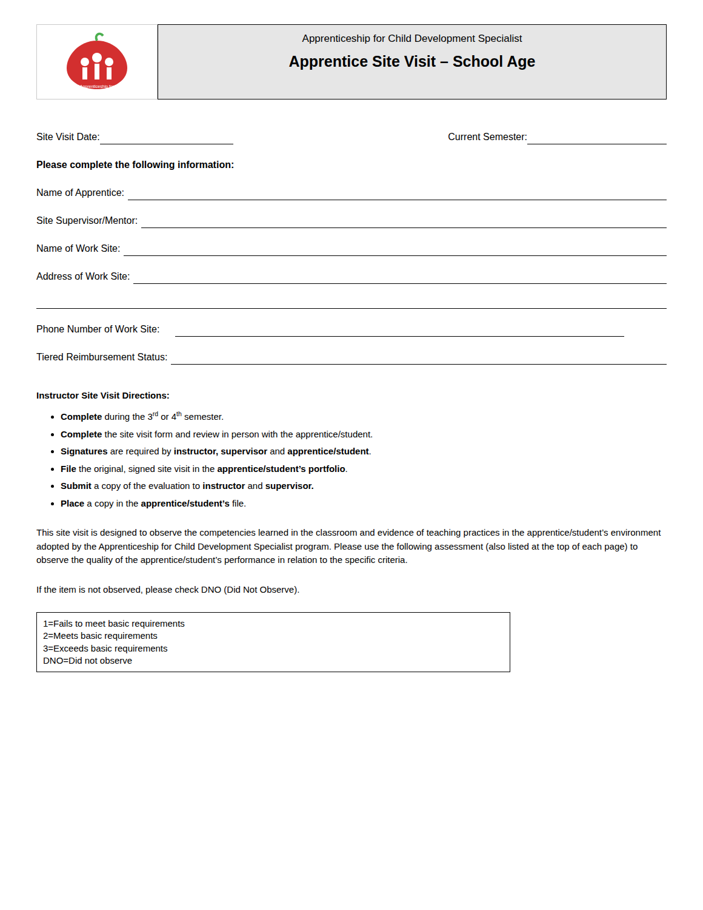Apprenticeship for Child Development Specialist
Apprentice Site Visit – School Age
Site Visit Date:
Current Semester:
Please complete the following information:
Name of Apprentice:
Site Supervisor/Mentor:
Name of Work Site:
Address of Work Site:
Phone Number of Work Site:
Tiered Reimbursement Status:
Instructor Site Visit Directions:
Complete during the 3rd or 4th semester.
Complete the site visit form and review in person with the apprentice/student.
Signatures are required by instructor, supervisor and apprentice/student.
File the original, signed site visit in the apprentice/student’s portfolio.
Submit a copy of the evaluation to instructor and supervisor.
Place a copy in the apprentice/student’s file.
This site visit is designed to observe the competencies learned in the classroom and evidence of teaching practices in the apprentice/student’s environment adopted by the Apprenticeship for Child Development Specialist program. Please use the following assessment (also listed at the top of each page) to observe the quality of the apprentice/student’s performance in relation to the specific criteria.
If the item is not observed, please check DNO (Did Not Observe).
1=Fails to meet basic requirements
2=Meets basic requirements
3=Exceeds basic requirements
DNO=Did not observe